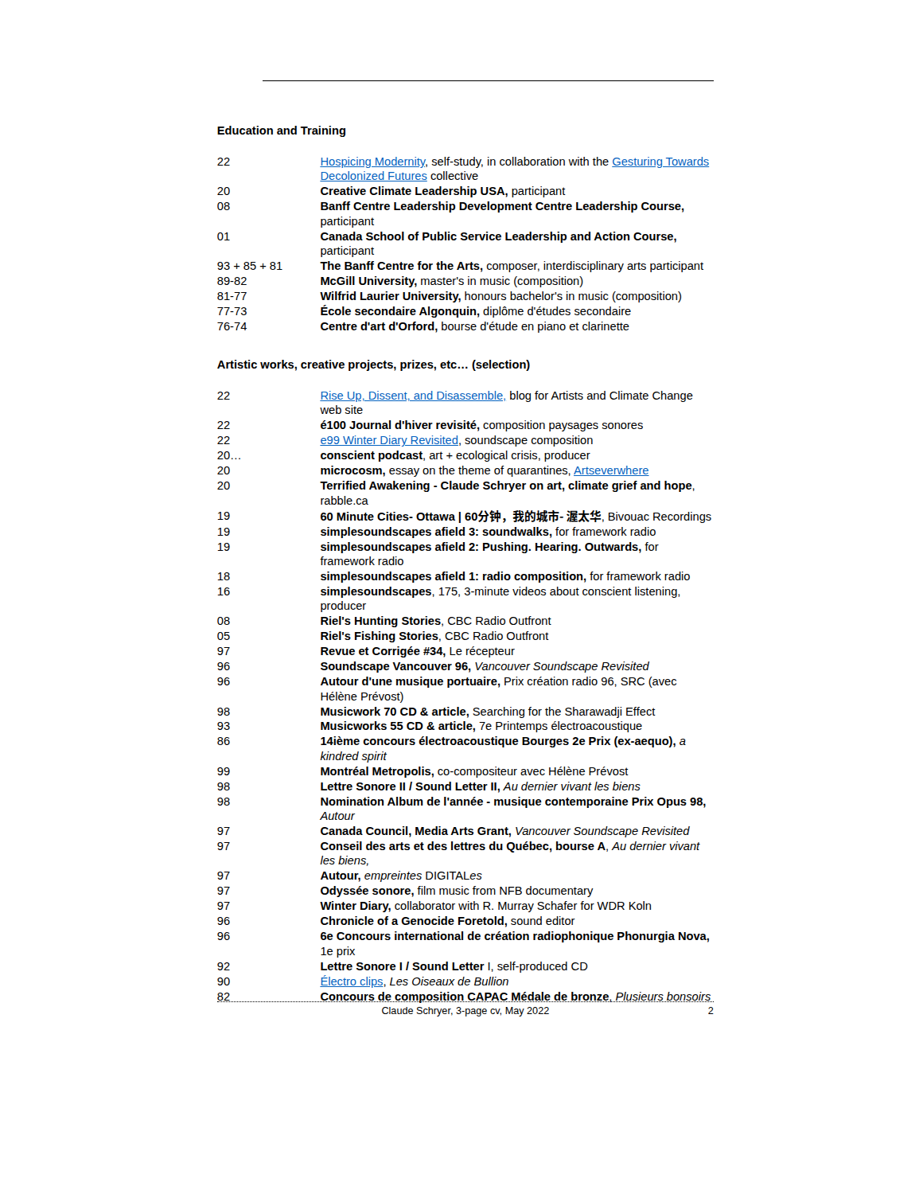Education and Training
| 22 | Hospicing Modernity , self-study, in collaboration with the Gesturing Towards Decolonized Futures collective |
| 20 | Creative Climate Leadership USA, participant |
| 08 | Banff Centre Leadership Development Centre Leadership Course, participant |
| 01 | Canada School of Public Service Leadership and Action Course, participant |
| 93 + 85 + 81 | The Banff Centre for the Arts, composer, interdisciplinary arts participant |
| 89-82 | McGill University, master's in music (composition) |
| 81-77 | Wilfrid Laurier University, honours bachelor's in music (composition) |
| 77-73 | École secondaire Algonquin, diplôme d'études secondaire |
| 76-74 | Centre d'art d'Orford, bourse d'étude en piano et clarinette |
Artistic works, creative projects, prizes, etc… (selection)
| 22 | Rise Up, Dissent, and Disassemble, blog for Artists and Climate Change web site |
| 22 | é100 Journal d'hiver revisité, composition paysages sonores |
| 22 | e99 Winter Diary Revisited , soundscape composition |
| 20… | conscient podcast , art + ecological crisis, producer |
| 20 | microcosm, essay on the theme of quarantines, Artseverwhere |
| 20 | Terrified Awakening - Claude Schryer on art, climate grief and hope , rabble.ca |
| 19 | 60 Minute Cities- Ottawa / 60 分钟，我的城市- 渥太华 , Bivouac Recordings |
| 19 | simplesoundscapes afield 3: soundwalks, for framework radio |
| 19 | simplesoundscapes afield 2: Pushing. Hearing. Outwards, for framework radio |
| 18 | simplesoundscapes afield 1: radio composition, for framework radio |
| 16 | simplesoundscapes , 175, 3-minute videos about conscient listening, producer |
| 08 | Riel's Hunting Stories , CBC Radio Outfront |
| 05 | Riel's Fishing Stories , CBC Radio Outfront |
| 97 | Revue et Corrigée #34, Le récepteur |
| 96 | Soundscape Vancouver 96, Vancouver Soundscape Revisited |
| 96 | Autour d'une musique portuaire, Prix création radio 96, SRC (avec Hélène Prévost) |
| 98 | Musicwork 70 CD & article, Searching for the Sharawadji Effect |
| 93 | Musicworks 55 CD & article, 7e Printemps électroacoustique |
| 86 | 14ième concours électroacoustique Bourges 2e Prix (ex-aequo), a kindred spirit |
| 99 | Montréal Metropolis, co-compositeur avec Hélène Prévost |
| 98 | Lettre Sonore II / Sound Letter II, Au dernier vivant les biens |
| 98 | Nomination Album de l'année - musique contemporaine Prix Opus 98, Autour |
| 97 | Canada Council, Media Arts Grant, Vancouver Soundscape Revisited |
| 97 | Conseil des arts et des lettres du Québec, bourse A , Au dernier vivant les biens, |
| 97 | Autour, empreintes DIGITAL es |
| 97 | Odyssée sonore, film music from NFB documentary |
| 97 | Winter Diary, collaborator with R. Murray Schafer for WDR Koln |
| 96 | Chronicle of a Genocide Foretold, sound editor |
| 96 | 6e Concours international de création radiophonique Phonurgia Nova, 1e prix |
| 92 | Lettre Sonore I / Sound Letter I, self-produced CD |
| 90 | Électro clips , Les Oiseaux de Bullion |
| 82 | Concours de composition CAPAC Médale de bronze , Plusieurs bonsoirs |
Claude Schryer, 3-page cv, May 2022 2